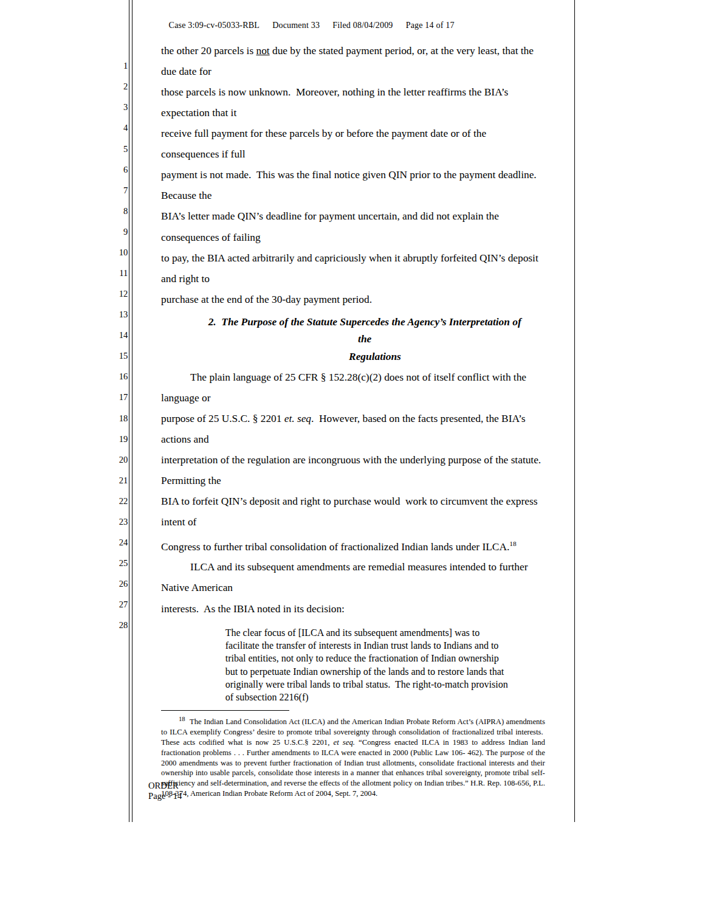Case 3:09-cv-05033-RBL Document 33 Filed 08/04/2009 Page 14 of 17
1
2
3
4
5
6
7
8
9
10
11
12
13
14
15
16
17
18
19
20
21
22
23
24
25
26
27
28
the other 20 parcels is not due by the stated payment period, or, at the very least, that the due date for
those parcels is now unknown. Moreover, nothing in the letter reaffirms the BIA’s expectation that it
receive full payment for these parcels by or before the payment date or of the consequences if full
payment is not made. This was the final notice given QIN prior to the payment deadline. Because the
BIA’s letter made QIN’s deadline for payment uncertain, and did not explain the consequences of failing
to pay, the BIA acted arbitrarily and capriciously when it abruptly forfeited QIN’s deposit and right to
purchase at the end of the 30-day payment period.
2. The Purpose of the Statute Supercedes the Agency’s Interpretation of the Regulations
The plain language of 25 CFR § 152.28(c)(2) does not of itself conflict with the language or
purpose of 25 U.S.C. § 2201 et. seq. However, based on the facts presented, the BIA’s actions and
interpretation of the regulation are incongruous with the underlying purpose of the statute. Permitting the
BIA to forfeit QIN’s deposit and right to purchase would work to circumvent the express intent of
Congress to further tribal consolidation of fractionalized Indian lands under ILCA.18
ILCA and its subsequent amendments are remedial measures intended to further Native American
interests. As the IBIA noted in its decision:
The clear focus of [ILCA and its subsequent amendments] was to facilitate the transfer of interests in Indian trust lands to Indians and to tribal entities, not only to reduce the fractionation of Indian ownership but to perpetuate Indian ownership of the lands and to restore lands that originally were tribal lands to tribal status. The right-to-match provision of subsection 2216(f)
18 The Indian Land Consolidation Act (ILCA) and the American Indian Probate Reform Act’s (AIPRA) amendments to ILCA exemplify Congress’ desire to promote tribal sovereignty through consolidation of fractionalized tribal interests. These acts codified what is now 25 U.S.C.§ 2201, et seq. “Congress enacted ILCA in 1983 to address Indian land fractionation problems . . . Further amendments to ILCA were enacted in 2000 (Public Law 106- 462). The purpose of the 2000 amendments was to prevent further fractionation of Indian trust allotments, consolidate fractional interests and their ownership into usable parcels, consolidate those interests in a manner that enhances tribal sovereignty, promote tribal self-sufficiency and self-determination, and reverse the effects of the allotment policy on Indian tribes.” H.R. Rep. 108-656, P.L. 108-374, American Indian Probate Reform Act of 2004, Sept. 7, 2004.
ORDER
Page - 14